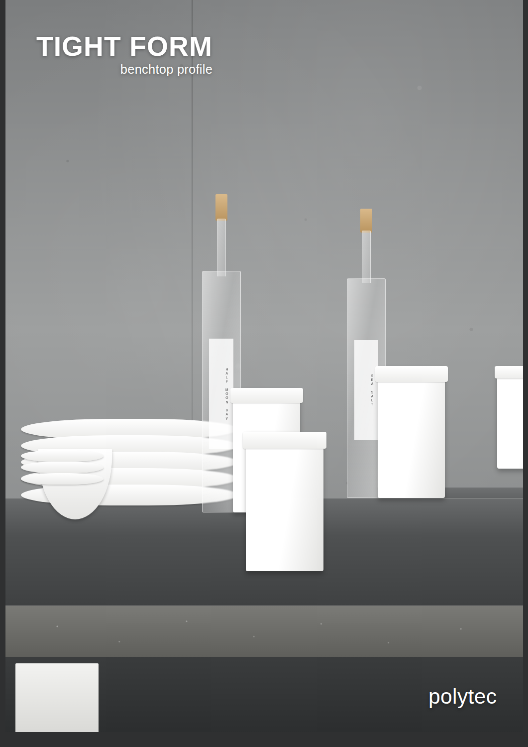Tight Form
benchtop profile
HALF MOON BAY
SEA SALT
polytec
Cover page of a polytec brochure for the Tight Form benchtop profile.